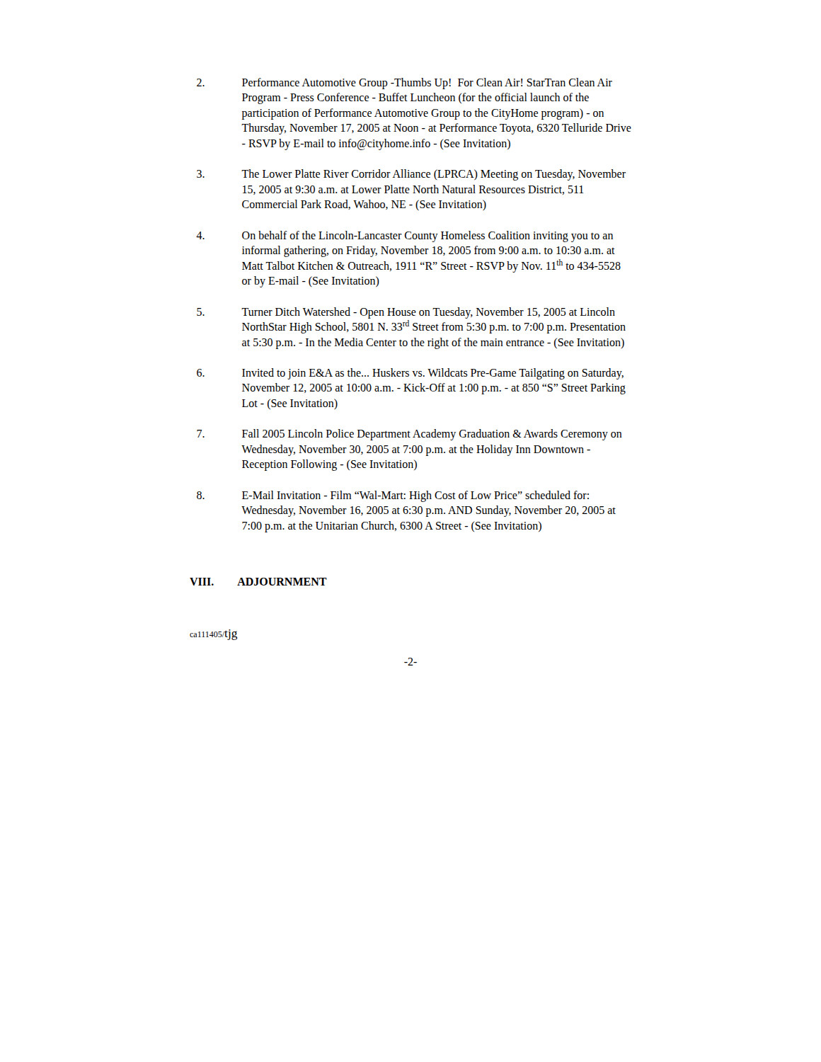2. Performance Automotive Group -Thumbs Up! For Clean Air! StarTran Clean Air Program - Press Conference - Buffet Luncheon (for the official launch of the participation of Performance Automotive Group to the CityHome program) - on Thursday, November 17, 2005 at Noon - at Performance Toyota, 6320 Telluride Drive - RSVP by E-mail to info@cityhome.info - (See Invitation)
3. The Lower Platte River Corridor Alliance (LPRCA) Meeting on Tuesday, November 15, 2005 at 9:30 a.m. at Lower Platte North Natural Resources District, 511 Commercial Park Road, Wahoo, NE - (See Invitation)
4. On behalf of the Lincoln-Lancaster County Homeless Coalition inviting you to an informal gathering, on Friday, November 18, 2005 from 9:00 a.m. to 10:30 a.m. at Matt Talbot Kitchen & Outreach, 1911 “R” Street - RSVP by Nov. 11th to 434-5528 or by E-mail - (See Invitation)
5. Turner Ditch Watershed - Open House on Tuesday, November 15, 2005 at Lincoln NorthStar High School, 5801 N. 33rd Street from 5:30 p.m. to 7:00 p.m. Presentation at 5:30 p.m. - In the Media Center to the right of the main entrance - (See Invitation)
6. Invited to join E&A as the... Huskers vs. Wildcats Pre-Game Tailgating on Saturday, November 12, 2005 at 10:00 a.m. - Kick-Off at 1:00 p.m. - at 850 “S” Street Parking Lot - (See Invitation)
7. Fall 2005 Lincoln Police Department Academy Graduation & Awards Ceremony on Wednesday, November 30, 2005 at 7:00 p.m. at the Holiday Inn Downtown - Reception Following - (See Invitation)
8. E-Mail Invitation - Film “Wal-Mart: High Cost of Low Price” scheduled for: Wednesday, November 16, 2005 at 6:30 p.m. AND Sunday, November 20, 2005 at 7:00 p.m. at the Unitarian Church, 6300 A Street - (See Invitation)
VIII. ADJOURNMENT
ca111405/tjg
-2-